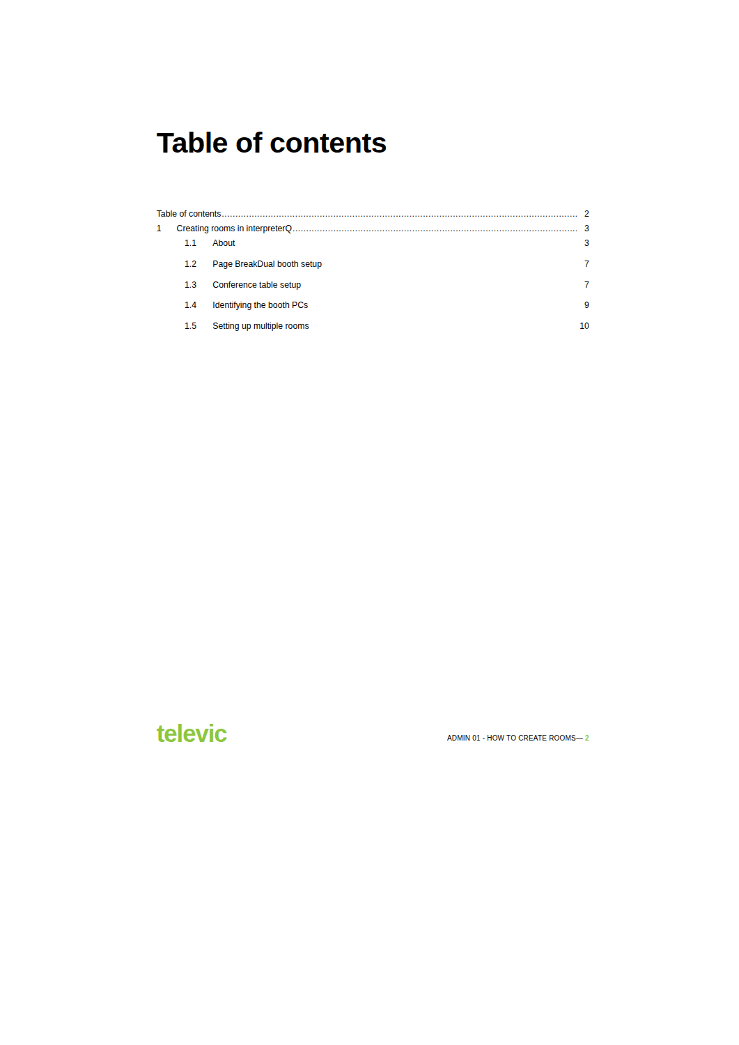Table of contents
Table of contents 2
1 Creating rooms in interpreterQ 3
1.1 About 3
1.2 Page BreakDual booth setup 7
1.3 Conference table setup 7
1.4 Identifying the booth PCs 9
1.5 Setting up multiple rooms 10
televic
ADMIN 01 - HOW TO CREATE ROOMS— 2